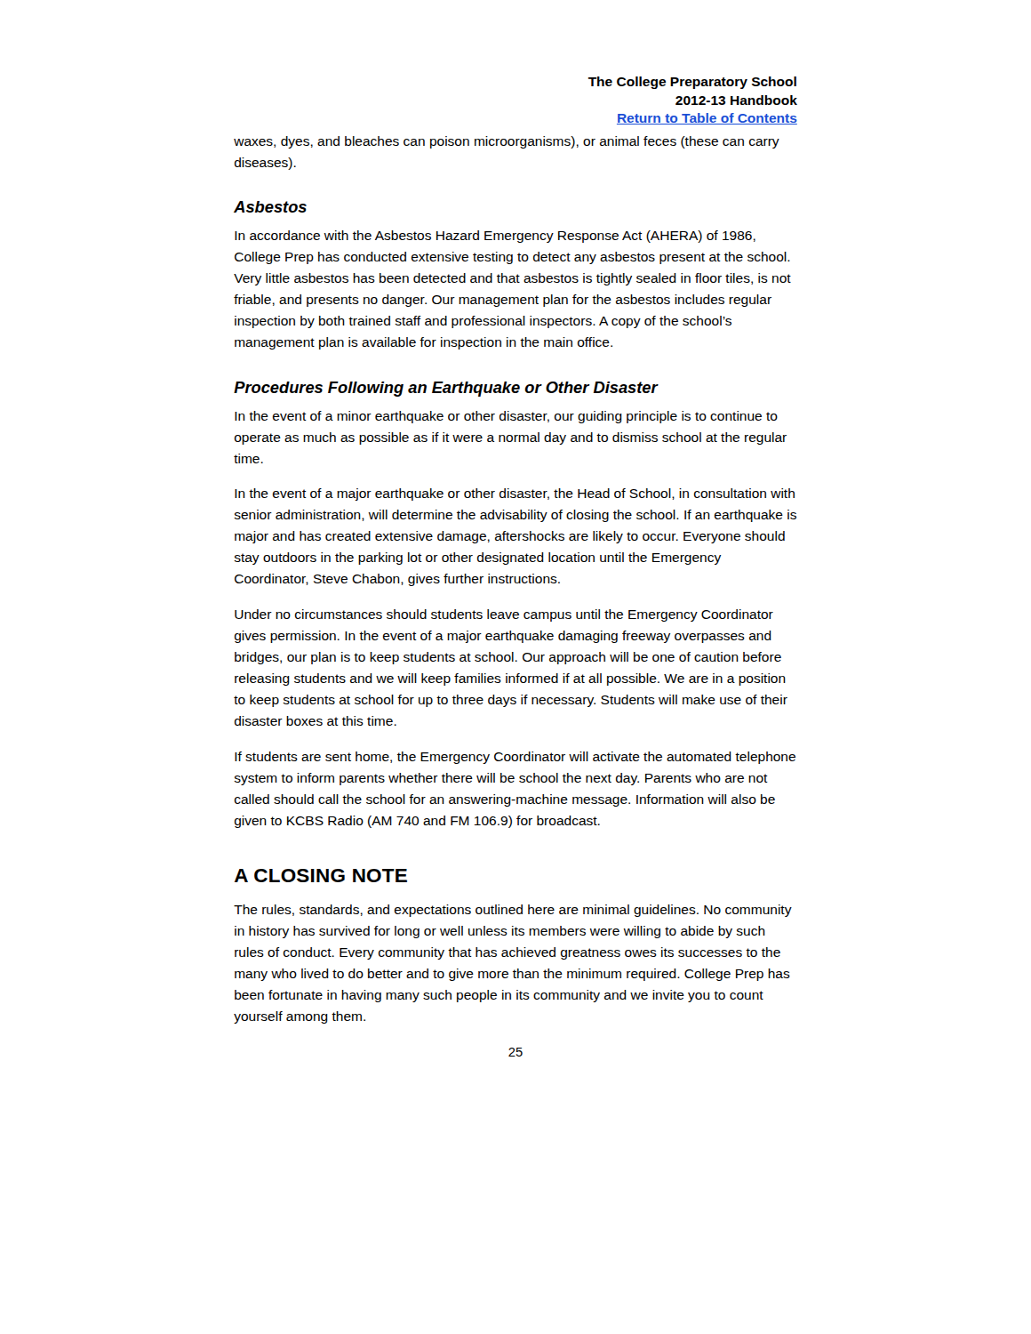The College Preparatory School 2012-13 Handbook Return to Table of Contents
waxes, dyes, and bleaches can poison microorganisms), or animal feces (these can carry diseases).
Asbestos
In accordance with the Asbestos Hazard Emergency Response Act (AHERA) of 1986, College Prep has conducted extensive testing to detect any asbestos present at the school. Very little asbestos has been detected and that asbestos is tightly sealed in floor tiles, is not friable, and presents no danger. Our management plan for the asbestos includes regular inspection by both trained staff and professional inspectors. A copy of the school’s management plan is available for inspection in the main office.
Procedures Following an Earthquake or Other Disaster
In the event of a minor earthquake or other disaster, our guiding principle is to continue to operate as much as possible as if it were a normal day and to dismiss school at the regular time.
In the event of a major earthquake or other disaster, the Head of School, in consultation with senior administration, will determine the advisability of closing the school. If an earthquake is major and has created extensive damage, aftershocks are likely to occur. Everyone should stay outdoors in the parking lot or other designated location until the Emergency Coordinator, Steve Chabon, gives further instructions.
Under no circumstances should students leave campus until the Emergency Coordinator gives permission. In the event of a major earthquake damaging freeway overpasses and bridges, our plan is to keep students at school. Our approach will be one of caution before releasing students and we will keep families informed if at all possible. We are in a position to keep students at school for up to three days if necessary. Students will make use of their disaster boxes at this time.
If students are sent home, the Emergency Coordinator will activate the automated telephone system to inform parents whether there will be school the next day. Parents who are not called should call the school for an answering-machine message. Information will also be given to KCBS Radio (AM 740 and FM 106.9) for broadcast.
A CLOSING NOTE
The rules, standards, and expectations outlined here are minimal guidelines. No community in history has survived for long or well unless its members were willing to abide by such rules of conduct. Every community that has achieved greatness owes its successes to the many who lived to do better and to give more than the minimum required. College Prep has been fortunate in having many such people in its community and we invite you to count yourself among them.
25